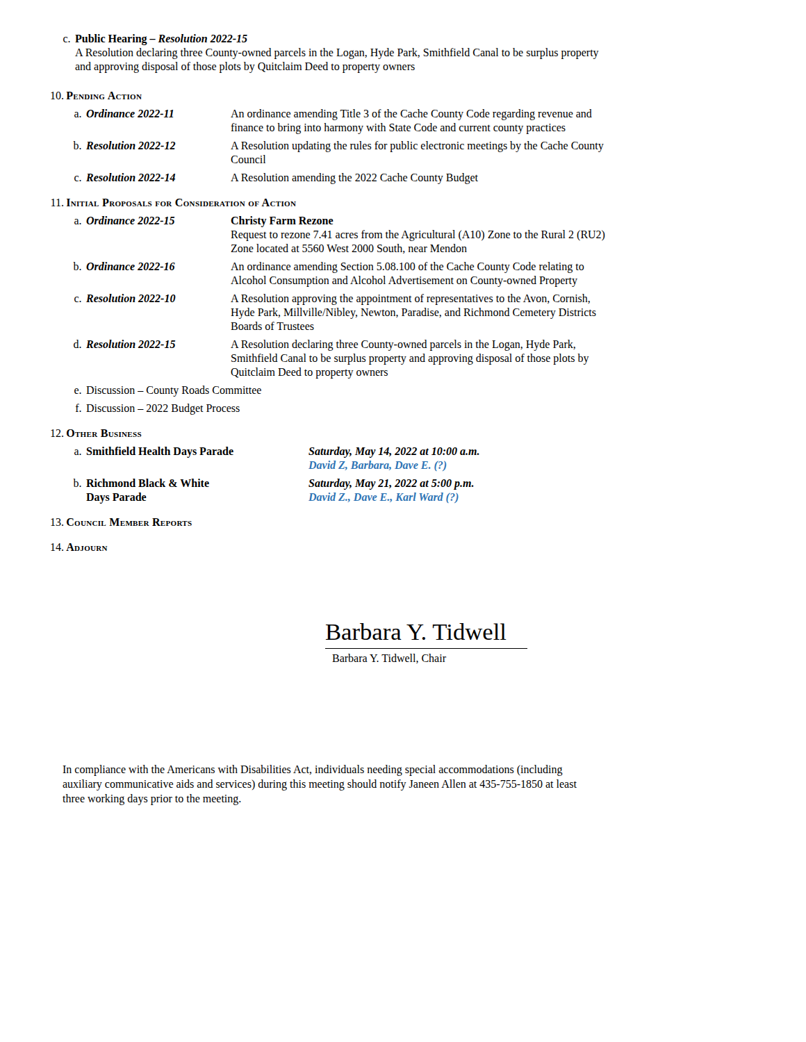c.
Public Hearing – Resolution 2022-15
A Resolution declaring three County-owned parcels in the Logan, Hyde Park, Smithfield Canal to be surplus property and approving disposal of those plots by Quitclaim Deed to property owners
10. Pending Action
a.
Ordinance 2022-11
An ordinance amending Title 3 of the Cache County Code regarding revenue and finance to bring into harmony with State Code and current county practices
b.
Resolution 2022-12
A Resolution updating the rules for public electronic meetings by the Cache County Council
c.
Resolution 2022-14
A Resolution amending the 2022 Cache County Budget
11. Initial Proposals for Consideration of Action
a.
Ordinance 2022-15
Christy Farm Rezone
Request to rezone 7.41 acres from the Agricultural (A10) Zone to the Rural 2 (RU2) Zone located at 5560 West 2000 South, near Mendon
b.
Ordinance 2022-16
An ordinance amending Section 5.08.100 of the Cache County Code relating to Alcohol Consumption and Alcohol Advertisement on County-owned Property
c.
Resolution 2022-10
A Resolution approving the appointment of representatives to the Avon, Cornish, Hyde Park, Millville/Nibley, Newton, Paradise, and Richmond Cemetery Districts Boards of Trustees
d.
Resolution 2022-15
A Resolution declaring three County-owned parcels in the Logan, Hyde Park, Smithfield Canal to be surplus property and approving disposal of those plots by Quitclaim Deed to property owners
e.
Discussion – County Roads Committee
f.
Discussion – 2022 Budget Process
12. Other Business
a.
Smithfield Health Days Parade
Saturday, May 14, 2022 at 10:00 a.m.
David Z, Barbara, Dave E. (?)
b.
Richmond Black & White
Days Parade
Saturday, May 21, 2022 at 5:00 p.m.
David Z., Dave E., Karl Ward (?)
13. Council Member Reports
14. Adjourn
Barbara Y. Tidwell
Barbara Y. Tidwell, Chair
In compliance with the Americans with Disabilities Act, individuals needing special accommodations (including auxiliary communicative aids and services) during this meeting should notify Janeen Allen at 435-755-1850 at least three working days prior to the meeting.